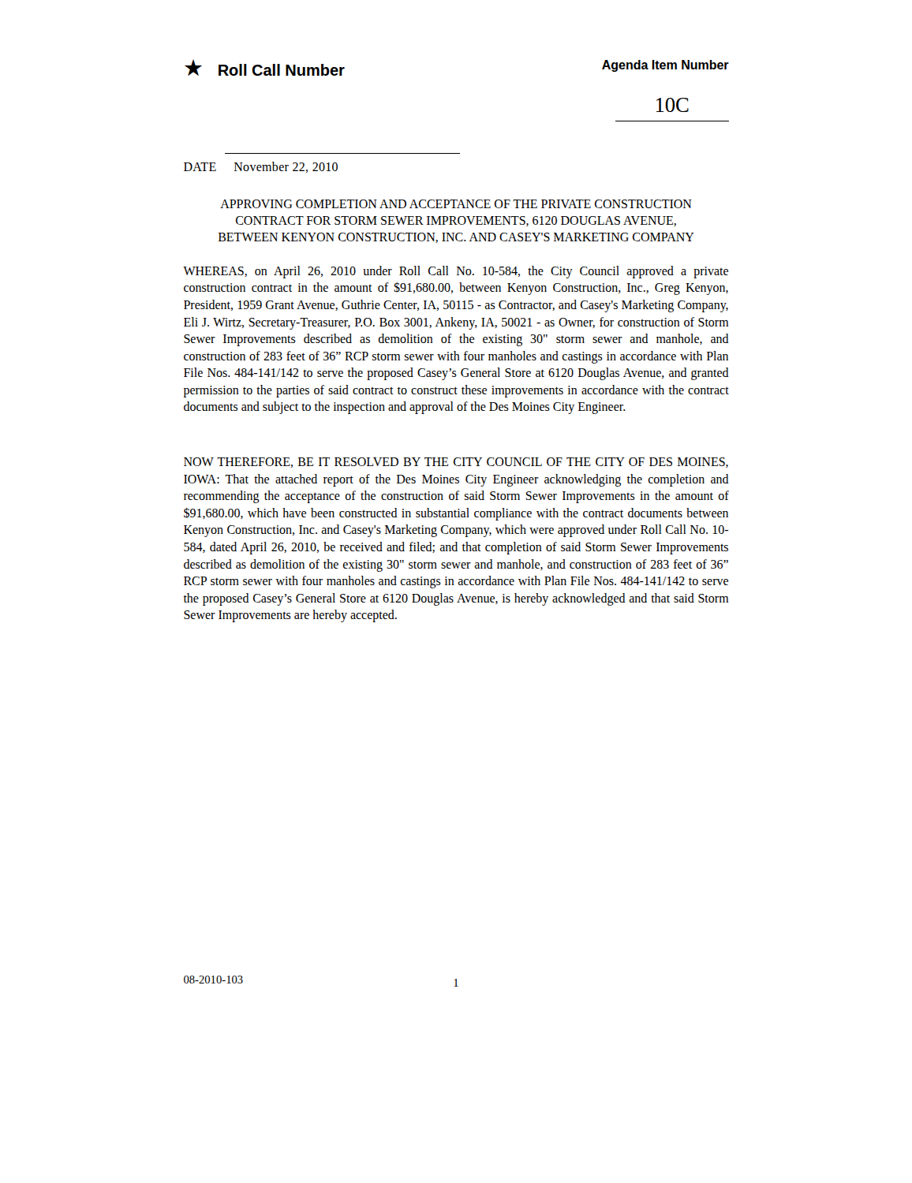★ Roll Call Number
Agenda Item Number
10C
DATE November 22, 2010
Approving Completion and Acceptance of the Private Construction
Contract for Storm Sewer Improvements, 6120 Douglas Avenue,
Between Kenyon Construction, Inc. and Casey's Marketing Company
WHEREAS, on April 26, 2010 under Roll Call No. 10-584, the City Council approved a private construction contract in the amount of $91,680.00, between Kenyon Construction, Inc., Greg Kenyon, President, 1959 Grant Avenue, Guthrie Center, IA, 50115 - as Contractor, and Casey's Marketing Company, Eli J. Wirtz, Secretary-Treasurer, P.O. Box 3001, Ankeny, IA, 50021 - as Owner, for construction of Storm Sewer Improvements described as demolition of the existing 30" storm sewer and manhole, and construction of 283 feet of 36” RCP storm sewer with four manholes and castings in accordance with Plan File Nos. 484-141/142 to serve the proposed Casey’s General Store at 6120 Douglas Avenue, and granted permission to the parties of said contract to construct these improvements in accordance with the contract documents and subject to the inspection and approval of the Des Moines City Engineer.
NOW THEREFORE, BE IT RESOLVED BY THE CITY COUNCIL OF THE CITY OF DES MOINES, IOWA: That the attached report of the Des Moines City Engineer acknowledging the completion and recommending the acceptance of the construction of said Storm Sewer Improvements in the amount of $91,680.00, which have been constructed in substantial compliance with the contract documents between Kenyon Construction, Inc. and Casey's Marketing Company, which were approved under Roll Call No. 10-584, dated April 26, 2010, be received and filed; and that completion of said Storm Sewer Improvements described as demolition of the existing 30" storm sewer and manhole, and construction of 283 feet of 36” RCP storm sewer with four manholes and castings in accordance with Plan File Nos. 484-141/142 to serve the proposed Casey’s General Store at 6120 Douglas Avenue, is hereby acknowledged and that said Storm Sewer Improvements are hereby accepted.
08-2010-103 1